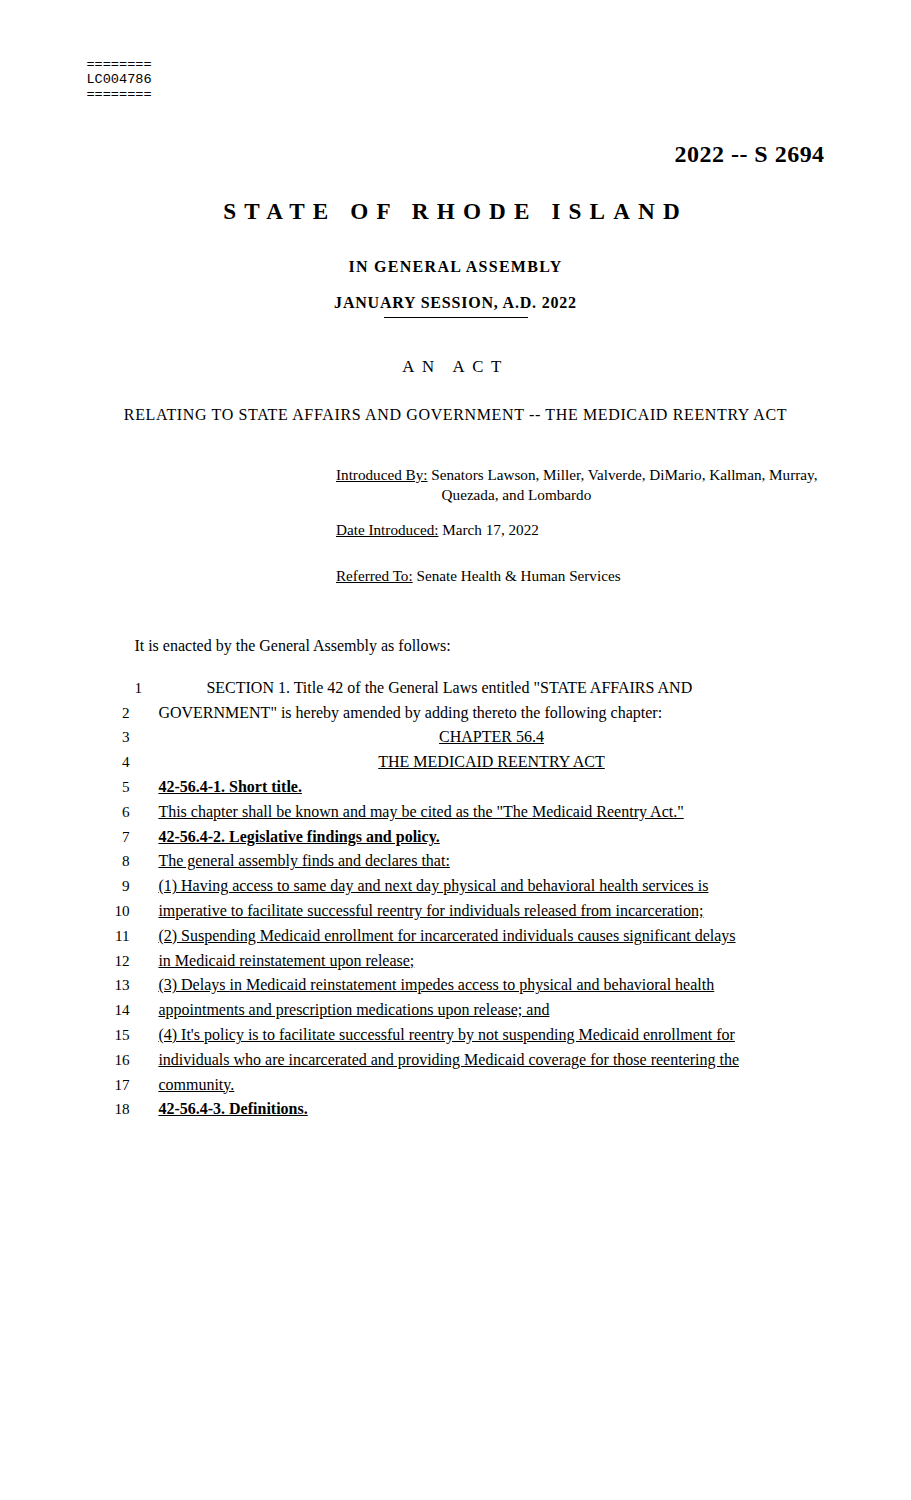======== LC004786 ========
2022 -- S 2694
STATE OF RHODE ISLAND
IN GENERAL ASSEMBLY
JANUARY SESSION, A.D. 2022
AN ACT
RELATING TO STATE AFFAIRS AND GOVERNMENT -- THE MEDICAID REENTRY ACT
Introduced By: Senators Lawson, Miller, Valverde, DiMario, Kallman, Murray, Quezada, and Lombardo
Date Introduced: March 17, 2022
Referred To: Senate Health & Human Services
It is enacted by the General Assembly as follows:
SECTION 1. Title 42 of the General Laws entitled "STATE AFFAIRS AND
GOVERNMENT" is hereby amended by adding thereto the following chapter:
CHAPTER 56.4
THE MEDICAID REENTRY ACT
42-56.4-1. Short title.
This chapter shall be known and may be cited as the "The Medicaid Reentry Act."
42-56.4-2. Legislative findings and policy.
The general assembly finds and declares that:
(1) Having access to same day and next day physical and behavioral health services is
imperative to facilitate successful reentry for individuals released from incarceration;
(2) Suspending Medicaid enrollment for incarcerated individuals causes significant delays
in Medicaid reinstatement upon release;
(3) Delays in Medicaid reinstatement impedes access to physical and behavioral health
appointments and prescription medications upon release; and
(4) It's policy is to facilitate successful reentry by not suspending Medicaid enrollment for
individuals who are incarcerated and providing Medicaid coverage for those reentering the
community.
42-56.4-3. Definitions.